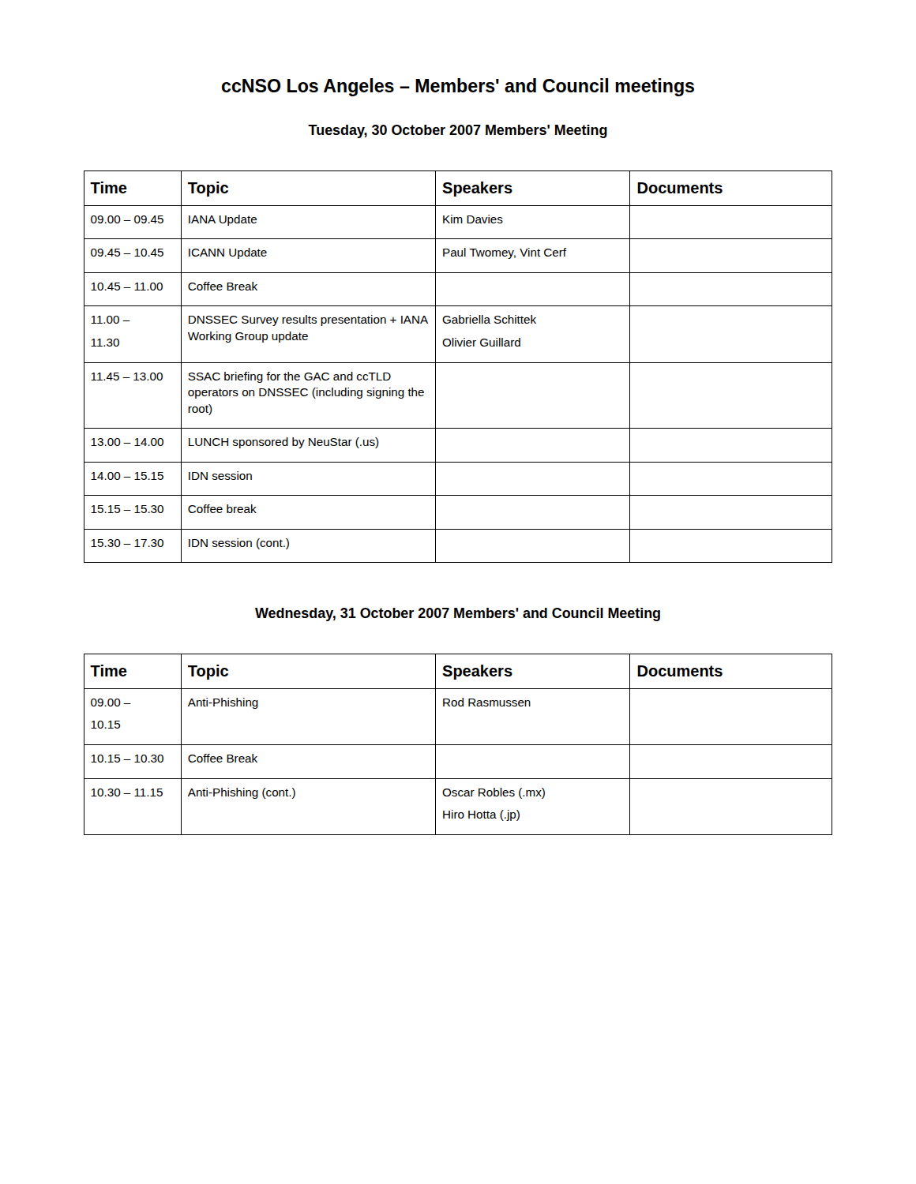ccNSO Los Angeles – Members' and Council meetings
Tuesday, 30 October 2007 Members' Meeting
| Time | Topic | Speakers | Documents |
| --- | --- | --- | --- |
| 09.00 – 09.45 | IANA Update | Kim Davies | |
| 09.45 – 10.45 | ICANN Update | Paul Twomey, Vint Cerf | |
| 10.45 – 11.00 | Coffee Break | | |
| 11.00 – 11.30 | DNSSEC Survey results presentation + IANA Working Group update | Gabriella Schittek Olivier Guillard | |
| 11.45 – 13.00 | SSAC briefing for the GAC and ccTLD operators on DNSSEC (including signing the root) | | |
| 13.00 – 14.00 | LUNCH sponsored by NeuStar (.us) | | |
| 14.00 – 15.15 | IDN session | | |
| 15.15 – 15.30 | Coffee break | | |
| 15.30 – 17.30 | IDN session (cont.) | | |
Wednesday, 31 October 2007 Members' and Council Meeting
| Time | Topic | Speakers | Documents |
| --- | --- | --- | --- |
| 09.00 – 10.15 | Anti-Phishing | Rod Rasmussen | |
| 10.15 – 10.30 | Coffee Break | | |
| 10.30 – 11.15 | Anti-Phishing (cont.) | Oscar Robles (.mx) Hiro Hotta (.jp) | |